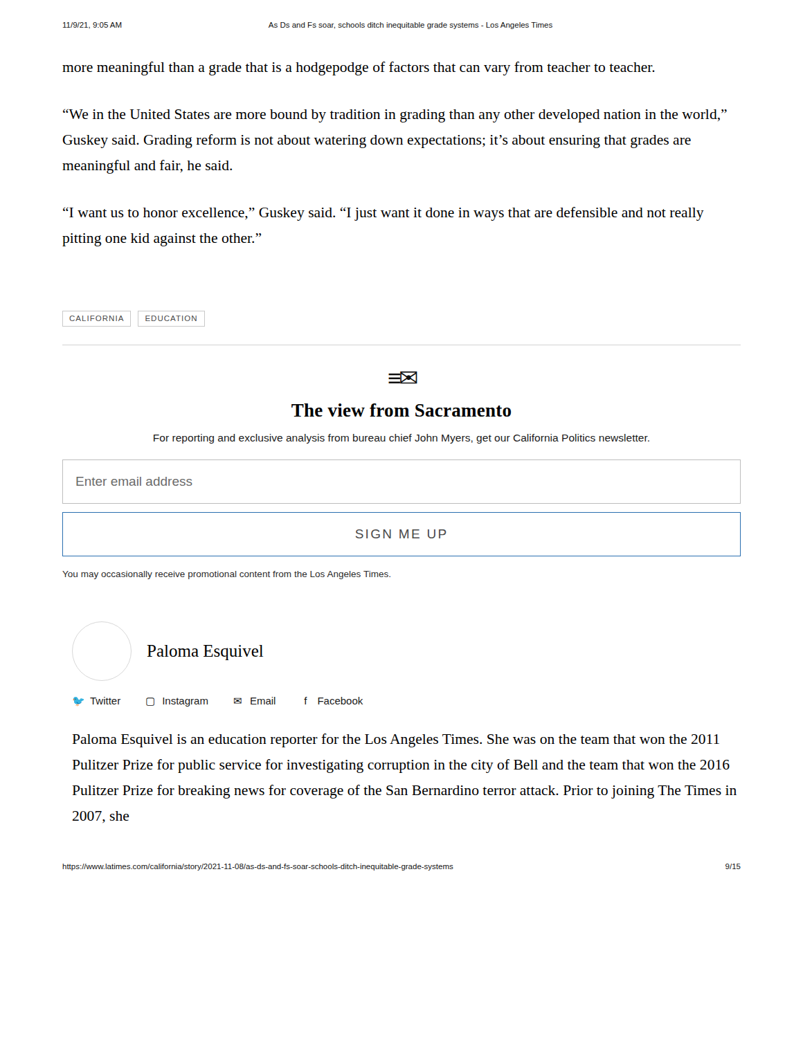11/9/21, 9:05 AM
As Ds and Fs soar, schools ditch inequitable grade systems - Los Angeles Times
more meaningful than a grade that is a hodgepodge of factors that can vary from teacher to teacher.
“We in the United States are more bound by tradition in grading than any other developed nation in the world,” Guskey said. Grading reform is not about watering down expectations; it’s about ensuring that grades are meaningful and fair, he said.
“I want us to honor excellence,” Guskey said. “I just want it done in ways that are defensible and not really pitting one kid against the other.”
California Education
≡✉
The view from Sacramento
For reporting and exclusive analysis from bureau chief John Myers, get our California Politics newsletter.
Enter email address Sign me up
You may occasionally receive promotional content from the Los Angeles Times.
Paloma Esquivel
🐦Twitter ▢Instagram ✉Email f Facebook
Paloma Esquivel is an education reporter for the Los Angeles Times. She was on the team that won the 2011 Pulitzer Prize for public service for investigating corruption in the city of Bell and the team that won the 2016 Pulitzer Prize for breaking news for coverage of the San Bernardino terror attack. Prior to joining The Times in 2007, she
https://www.latimes.com/california/story/2021-11-08/as-ds-and-fs-soar-schools-ditch-inequitable-grade-systems 9/15